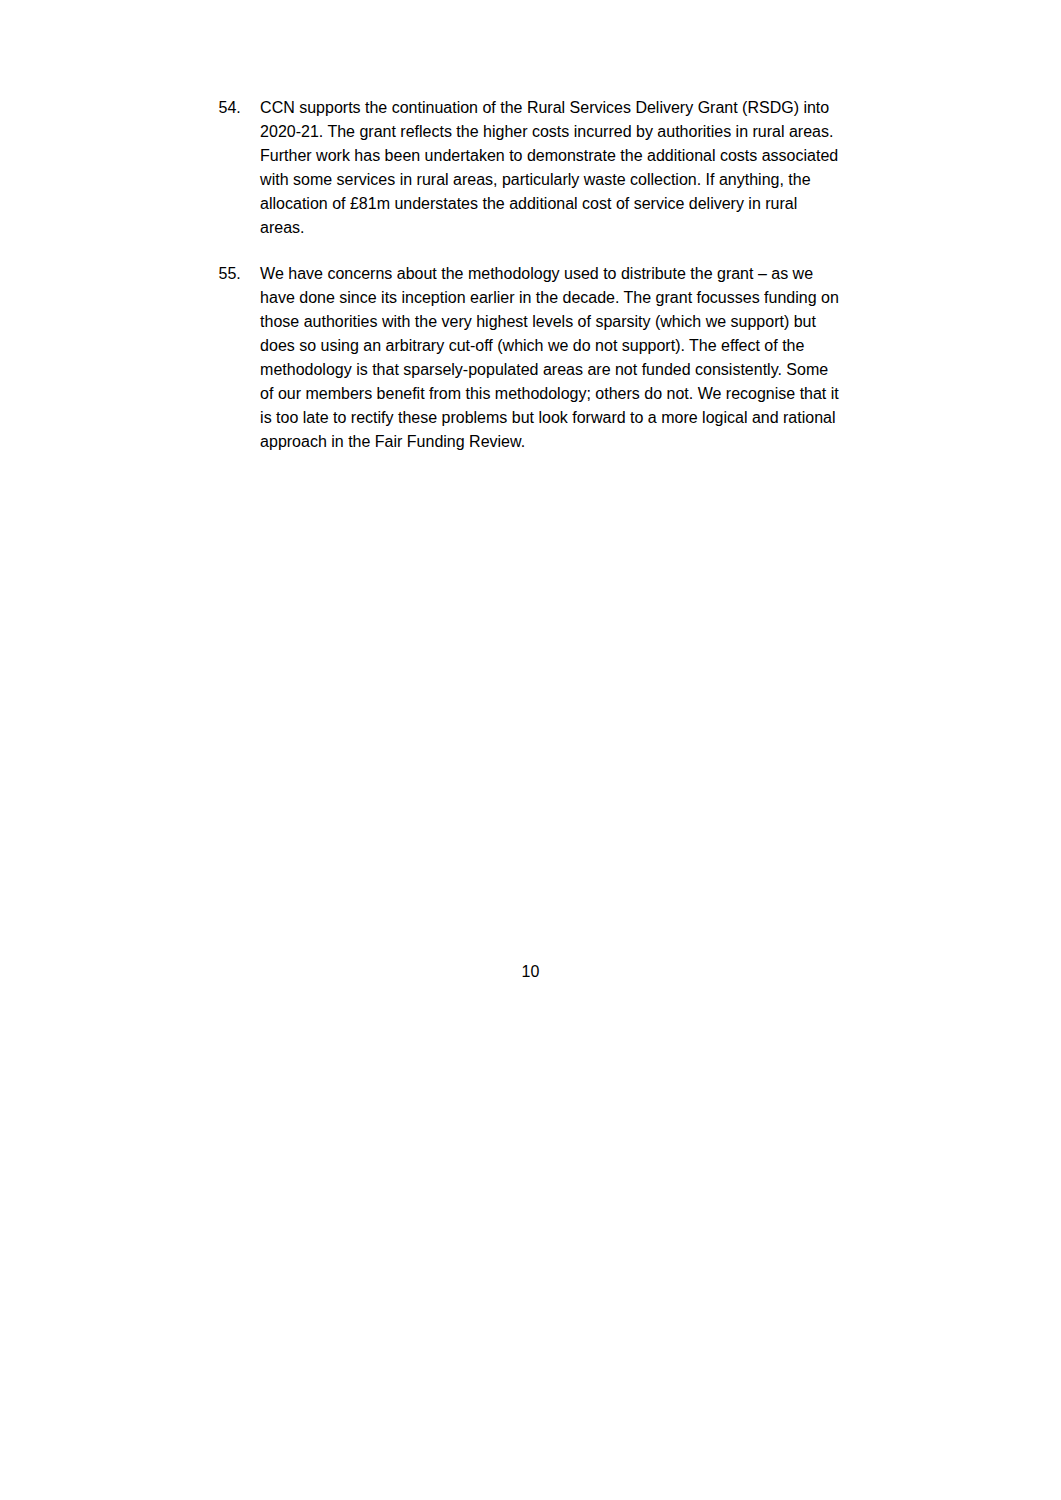54. CCN supports the continuation of the Rural Services Delivery Grant (RSDG) into 2020-21. The grant reflects the higher costs incurred by authorities in rural areas. Further work has been undertaken to demonstrate the additional costs associated with some services in rural areas, particularly waste collection. If anything, the allocation of £81m understates the additional cost of service delivery in rural areas.
55. We have concerns about the methodology used to distribute the grant – as we have done since its inception earlier in the decade. The grant focusses funding on those authorities with the very highest levels of sparsity (which we support) but does so using an arbitrary cut-off (which we do not support). The effect of the methodology is that sparsely-populated areas are not funded consistently. Some of our members benefit from this methodology; others do not. We recognise that it is too late to rectify these problems but look forward to a more logical and rational approach in the Fair Funding Review.
10